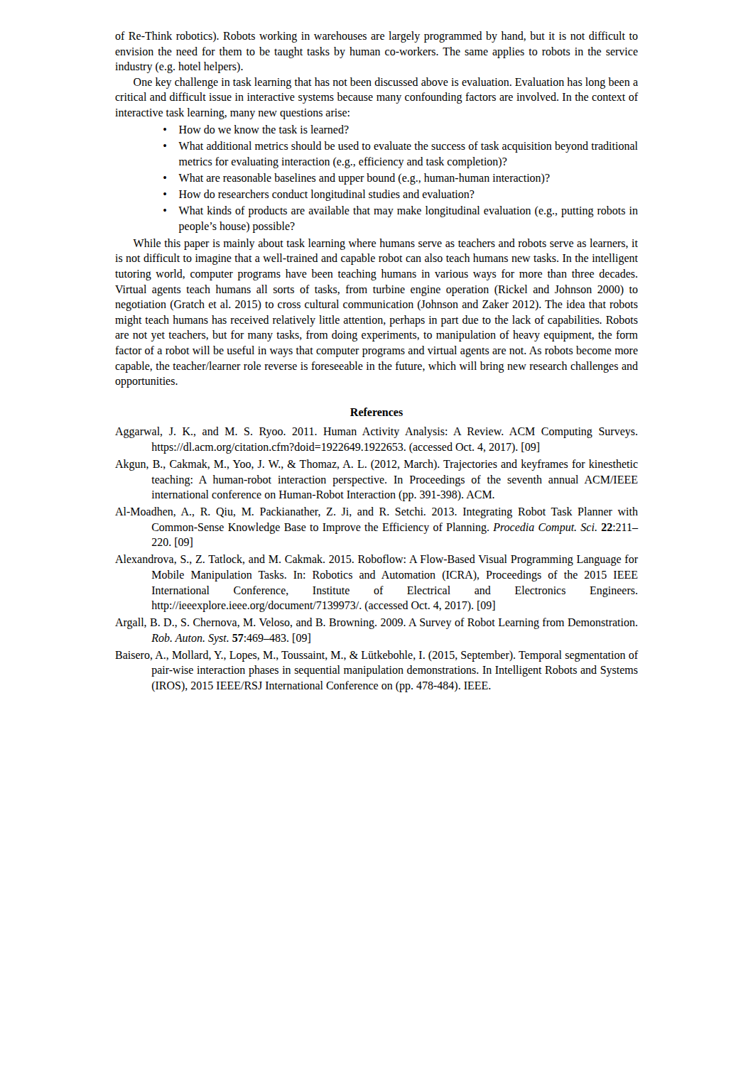of Re-Think robotics). Robots working in warehouses are largely programmed by hand, but it is not difficult to envision the need for them to be taught tasks by human co-workers. The same applies to robots in the service industry (e.g. hotel helpers).
One key challenge in task learning that has not been discussed above is evaluation. Evaluation has long been a critical and difficult issue in interactive systems because many confounding factors are involved. In the context of interactive task learning, many new questions arise:
How do we know the task is learned?
What additional metrics should be used to evaluate the success of task acquisition beyond traditional metrics for evaluating interaction (e.g., efficiency and task completion)?
What are reasonable baselines and upper bound (e.g., human-human interaction)?
How do researchers conduct longitudinal studies and evaluation?
What kinds of products are available that may make longitudinal evaluation (e.g., putting robots in people’s house) possible?
While this paper is mainly about task learning where humans serve as teachers and robots serve as learners, it is not difficult to imagine that a well-trained and capable robot can also teach humans new tasks. In the intelligent tutoring world, computer programs have been teaching humans in various ways for more than three decades. Virtual agents teach humans all sorts of tasks, from turbine engine operation (Rickel and Johnson 2000) to negotiation (Gratch et al. 2015) to cross cultural communication (Johnson and Zaker 2012). The idea that robots might teach humans has received relatively little attention, perhaps in part due to the lack of capabilities. Robots are not yet teachers, but for many tasks, from doing experiments, to manipulation of heavy equipment, the form factor of a robot will be useful in ways that computer programs and virtual agents are not. As robots become more capable, the teacher/learner role reverse is foreseeable in the future, which will bring new research challenges and opportunities.
References
Aggarwal, J. K., and M. S. Ryoo. 2011. Human Activity Analysis: A Review. ACM Computing Surveys. https://dl.acm.org/citation.cfm?doid=1922649.1922653. (accessed Oct. 4, 2017). [09]
Akgun, B., Cakmak, M., Yoo, J. W., & Thomaz, A. L. (2012, March). Trajectories and keyframes for kinesthetic teaching: A human-robot interaction perspective. In Proceedings of the seventh annual ACM/IEEE international conference on Human-Robot Interaction (pp. 391-398). ACM.
Al-Moadhen, A., R. Qiu, M. Packianather, Z. Ji, and R. Setchi. 2013. Integrating Robot Task Planner with Common-Sense Knowledge Base to Improve the Efficiency of Planning. Procedia Comput. Sci. 22:211–220. [09]
Alexandrova, S., Z. Tatlock, and M. Cakmak. 2015. Roboflow: A Flow-Based Visual Programming Language for Mobile Manipulation Tasks. In: Robotics and Automation (ICRA), Proceedings of the 2015 IEEE International Conference, Institute of Electrical and Electronics Engineers. http://ieeexplore.ieee.org/document/7139973/. (accessed Oct. 4, 2017). [09]
Argall, B. D., S. Chernova, M. Veloso, and B. Browning. 2009. A Survey of Robot Learning from Demonstration. Rob. Auton. Syst. 57:469–483. [09]
Baisero, A., Mollard, Y., Lopes, M., Toussaint, M., & Lütkebohle, I. (2015, September). Temporal segmentation of pair-wise interaction phases in sequential manipulation demonstrations. In Intelligent Robots and Systems (IROS), 2015 IEEE/RSJ International Conference on (pp. 478-484). IEEE.